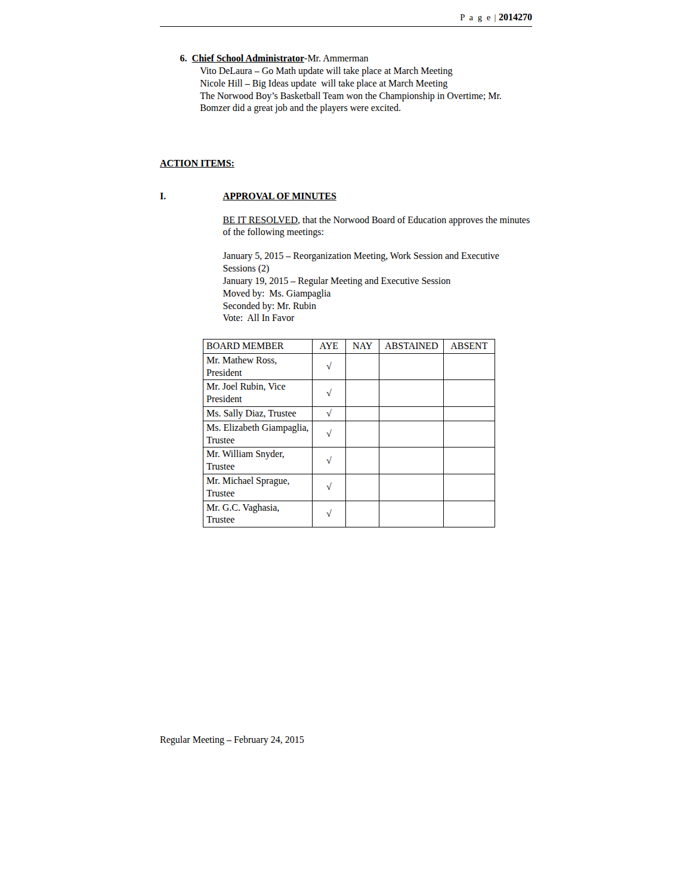P a g e | 2014270
6. Chief School Administrator-Mr. Ammerman
Vito DeLaura – Go Math update will take place at March Meeting
Nicole Hill – Big Ideas update will take place at March Meeting
The Norwood Boy’s Basketball Team won the Championship in Overtime; Mr. Bomzer did a great job and the players were excited.
ACTION ITEMS:
I.
APPROVAL OF MINUTES
BE IT RESOLVED, that the Norwood Board of Education approves the minutes of the following meetings:
January 5, 2015 – Reorganization Meeting, Work Session and Executive Sessions (2)
January 19, 2015 – Regular Meeting and Executive Session
Moved by: Ms. Giampaglia
Seconded by: Mr. Rubin
Vote: All In Favor
| BOARD MEMBER | AYE | NAY | ABSTAINED | ABSENT |
| --- | --- | --- | --- | --- |
| Mr. Mathew Ross, President | √ | | | |
| Mr. Joel Rubin, Vice President | √ | | | |
| Ms. Sally Diaz, Trustee | √ | | | |
| Ms. Elizabeth Giampaglia, Trustee | √ | | | |
| Mr. William Snyder, Trustee | √ | | | |
| Mr. Michael Sprague, Trustee | √ | | | |
| Mr. G.C. Vaghasia, Trustee | √ | | | |
Regular Meeting – February 24, 2015